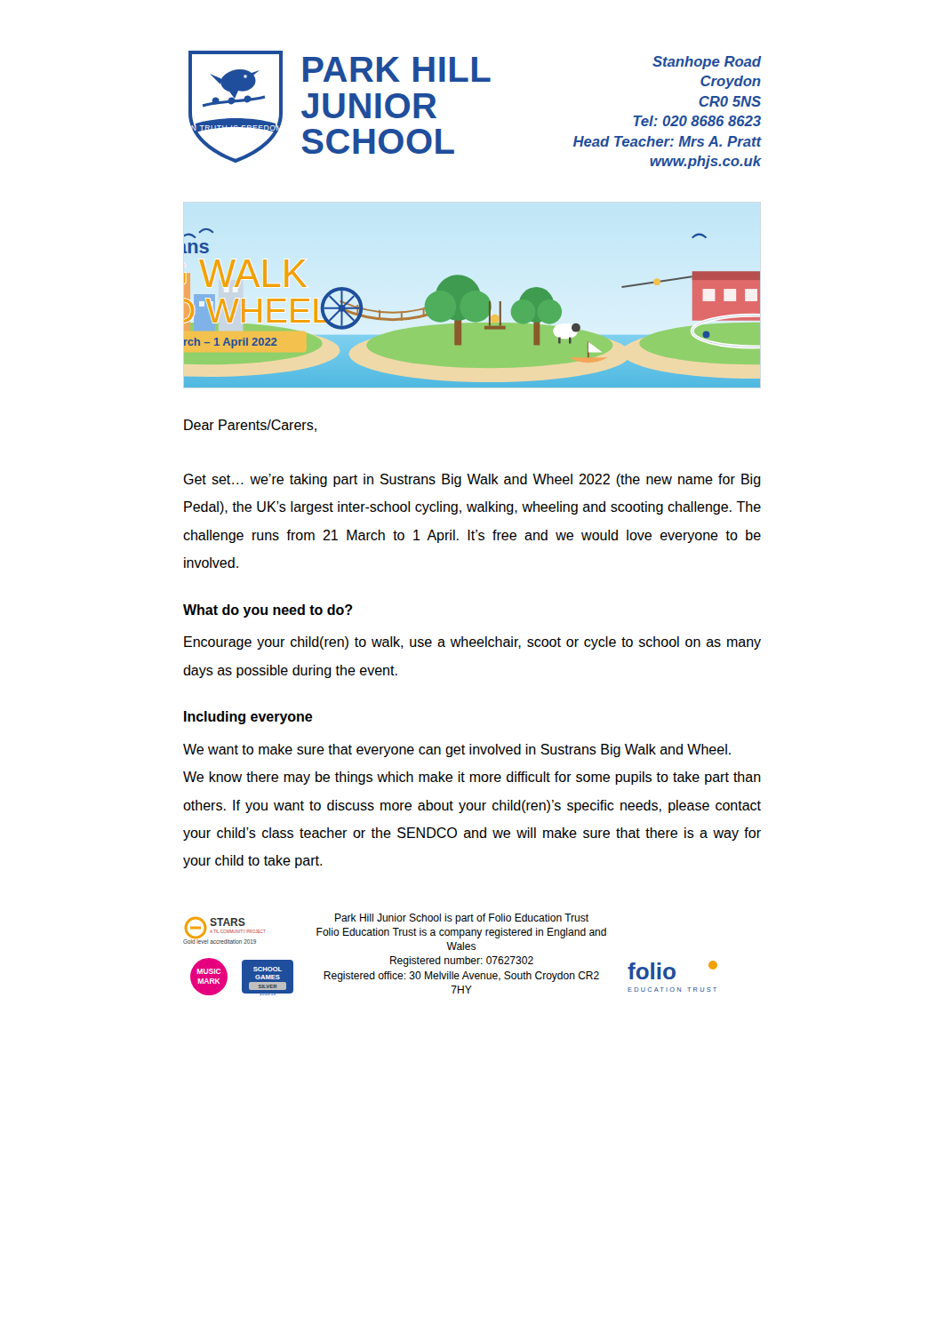Park Hill Junior School crest IN TRUTH IS FREEDOM
Park Hill
Junior
School
Stanhope Road
Croydon
CR0 5NS
Tel: 020 8686 8623
Head Teacher: Mrs A. Pratt
www.phjs.co.uk
sustrans BIG WALK AND WHEEL 21 March – 1 April 2022
Dear Parents/Carers,
Get set… we’re taking part in Sustrans Big Walk and Wheel 2022 (the new name for Big Pedal), the UK’s largest inter-school cycling, walking, wheeling and scooting challenge. The challenge runs from 21 March to 1 April. It’s free and we would love everyone to be involved.
What do you need to do?
Encourage your child(ren) to walk, use a wheelchair, scoot or cycle to school on as many days as possible during the event.
Including everyone
We want to make sure that everyone can get involved in Sustrans Big Walk and Wheel.
We know there may be things which make it more difficult for some pupils to take part than others. If you want to discuss more about your child(ren)’s specific needs, please contact your child’s class teacher or the SENDCO and we will make sure that there is a way for your child to take part.
STARS Gold level accreditation 2019 STARS A TfL COMMUNITY PROJECT Gold level accreditation 2019
Music Mark MUSIC MARK School Games Silver 2018/19 SCHOOL GAMES SILVER 2018/19
Park Hill Junior School is part of Folio Education Trust
Folio Education Trust is a company registered in England and Wales
Registered number: 07627302
Registered office: 30 Melville Avenue, South Croydon CR2 7HY
Folio Education Trust folio EDUCATION TRUST